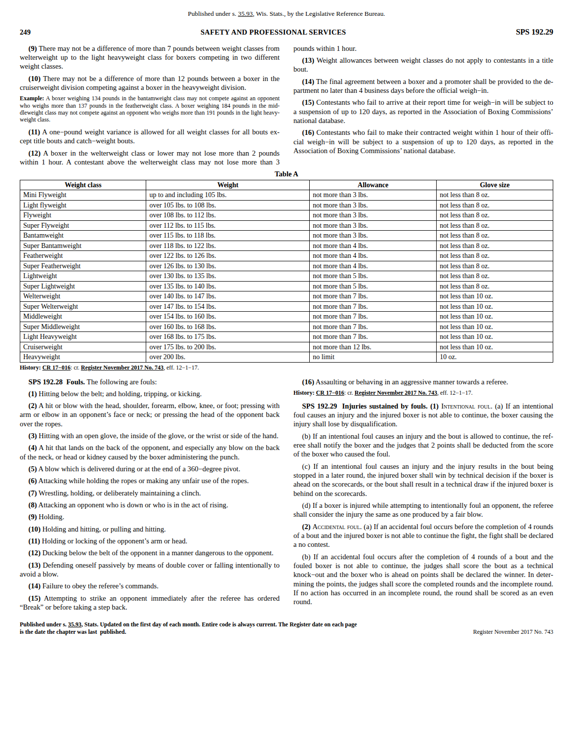Published under s. 35.93, Wis. Stats., by the Legislative Reference Bureau.
249 SAFETY AND PROFESSIONAL SERVICES SPS 192.29
(9) There may not be a difference of more than 7 pounds between weight classes from welterweight up to the light heavyweight class for boxers competing in two different weight classes.
(10) There may not be a difference of more than 12 pounds between a boxer in the cruiserweight division competing against a boxer in the heavyweight division.
Example: A boxer weighing 134 pounds in the bantamweight class may not compete against an opponent who weighs more than 137 pounds in the featherweight class. A boxer weighing 184 pounds in the middleweight class may not compete against an opponent who weighs more than 191 pounds in the light heavyweight class.
(11) A one−pound weight variance is allowed for all weight classes for all bouts except title bouts and catch−weight bouts.
(12) A boxer in the welterweight class or lower may not lose more than 2 pounds within 1 hour. A contestant above the welterweight class may not lose more than 3 pounds within 1 hour.
(13) Weight allowances between weight classes do not apply to contestants in a title bout.
(14) The final agreement between a boxer and a promoter shall be provided to the department no later than 4 business days before the official weigh−in.
(15) Contestants who fail to arrive at their report time for weigh−in will be subject to a suspension of up to 120 days, as reported in the Association of Boxing Commissions’ national database.
(16) Contestants who fail to make their contracted weight within 1 hour of their official weigh−in will be subject to a suspension of up to 120 days, as reported in the Association of Boxing Commissions’ national database.
Table A
| Weight class | Weight | Allowance | Glove size |
| --- | --- | --- | --- |
| Mini Flyweight | up to and including 105 lbs. | not more than 3 lbs. | not less than 8 oz. |
| Light flyweight | over 105 lbs. to 108 lbs. | not more than 3 lbs. | not less than 8 oz. |
| Flyweight | over 108 lbs. to 112 lbs. | not more than 3 lbs. | not less than 8 oz. |
| Super Flyweight | over 112 lbs. to 115 lbs. | not more than 3 lbs. | not less than 8 oz. |
| Bantamweight | over 115 lbs. to 118 lbs. | not more than 3 lbs. | not less than 8 oz. |
| Super Bantamweight | over 118 lbs. to 122 lbs. | not more than 4 lbs. | not less than 8 oz. |
| Featherweight | over 122 lbs. to 126 lbs. | not more than 4 lbs. | not less than 8 oz. |
| Super Featherweight | over 126 lbs. to 130 lbs. | not more than 4 lbs. | not less than 8 oz. |
| Lightweight | over 130 lbs. to 135 lbs. | not more than 5 lbs. | not less than 8 oz. |
| Super Lightweight | over 135 lbs. to 140 lbs. | not more than 5 lbs. | not less than 8 oz. |
| Welterweight | over 140 lbs. to 147 lbs. | not more than 7 lbs. | not less than 10 oz. |
| Super Welterweight | over 147 lbs. to 154 lbs. | not more than 7 lbs. | not less than 10 oz. |
| Middleweight | over 154 lbs. to 160 lbs. | not more than 7 lbs. | not less than 10 oz. |
| Super Middleweight | over 160 lbs. to 168 lbs. | not more than 7 lbs. | not less than 10 oz. |
| Light Heavyweight | over 168 lbs. to 175 lbs. | not more than 7 lbs. | not less than 10 oz. |
| Cruiserweight | over 175 lbs. to 200 lbs. | not more than 12 lbs. | not less than 10 oz. |
| Heavyweight | over 200 lbs. | no limit | 10 oz. |
History: CR 17−016: cr. Register November 2017 No. 743, eff. 12−1−17.
SPS 192.28 Fouls. The following are fouls:
(1) Hitting below the belt; and holding, tripping, or kicking.
(2) A hit or blow with the head, shoulder, forearm, elbow, knee, or foot; pressing with arm or elbow in an opponent’s face or neck; or pressing the head of the opponent back over the ropes.
(3) Hitting with an open glove, the inside of the glove, or the wrist or side of the hand.
(4) A hit that lands on the back of the opponent, and especially any blow on the back of the neck, or head or kidney caused by the boxer administering the punch.
(5) A blow which is delivered during or at the end of a 360−degree pivot.
(6) Attacking while holding the ropes or making any unfair use of the ropes.
(7) Wrestling, holding, or deliberately maintaining a clinch.
(8) Attacking an opponent who is down or who is in the act of rising.
(9) Holding.
(10) Holding and hitting, or pulling and hitting.
(11) Holding or locking of the opponent’s arm or head.
(12) Ducking below the belt of the opponent in a manner dangerous to the opponent.
(13) Defending oneself passively by means of double cover or falling intentionally to avoid a blow.
(14) Failure to obey the referee’s commands.
(15) Attempting to strike an opponent immediately after the referee has ordered “Break” or before taking a step back.
(16) Assaulting or behaving in an aggressive manner towards a referee.
History: CR 17−016: cr. Register November 2017 No. 743, eff. 12−1−17.
SPS 192.29 Injuries sustained by fouls. (1) Intentional foul. (a) If an intentional foul causes an injury and the injured boxer is not able to continue, the boxer causing the injury shall lose by disqualification.
(b) If an intentional foul causes an injury and the bout is allowed to continue, the referee shall notify the boxer and the judges that 2 points shall be deducted from the score of the boxer who caused the foul.
(c) If an intentional foul causes an injury and the injury results in the bout being stopped in a later round, the injured boxer shall win by technical decision if the boxer is ahead on the scorecards, or the bout shall result in a technical draw if the injured boxer is behind on the scorecards.
(d) If a boxer is injured while attempting to intentionally foul an opponent, the referee shall consider the injury the same as one produced by a fair blow.
(2) Accidental foul. (a) If an accidental foul occurs before the completion of 4 rounds of a bout and the injured boxer is not able to continue the fight, the fight shall be declared a no contest.
(b) If an accidental foul occurs after the completion of 4 rounds of a bout and the fouled boxer is not able to continue, the judges shall score the bout as a technical knock−out and the boxer who is ahead on points shall be declared the winner. In determining the points, the judges shall score the completed rounds and the incomplete round. If no action has occurred in an incomplete round, the round shall be scored as an even round.
Published under s. 35.93, Stats. Updated on the first day of each month. Entire code is always current. The Register date on each page is the date the chapter was last published.
Register November 2017 No. 743